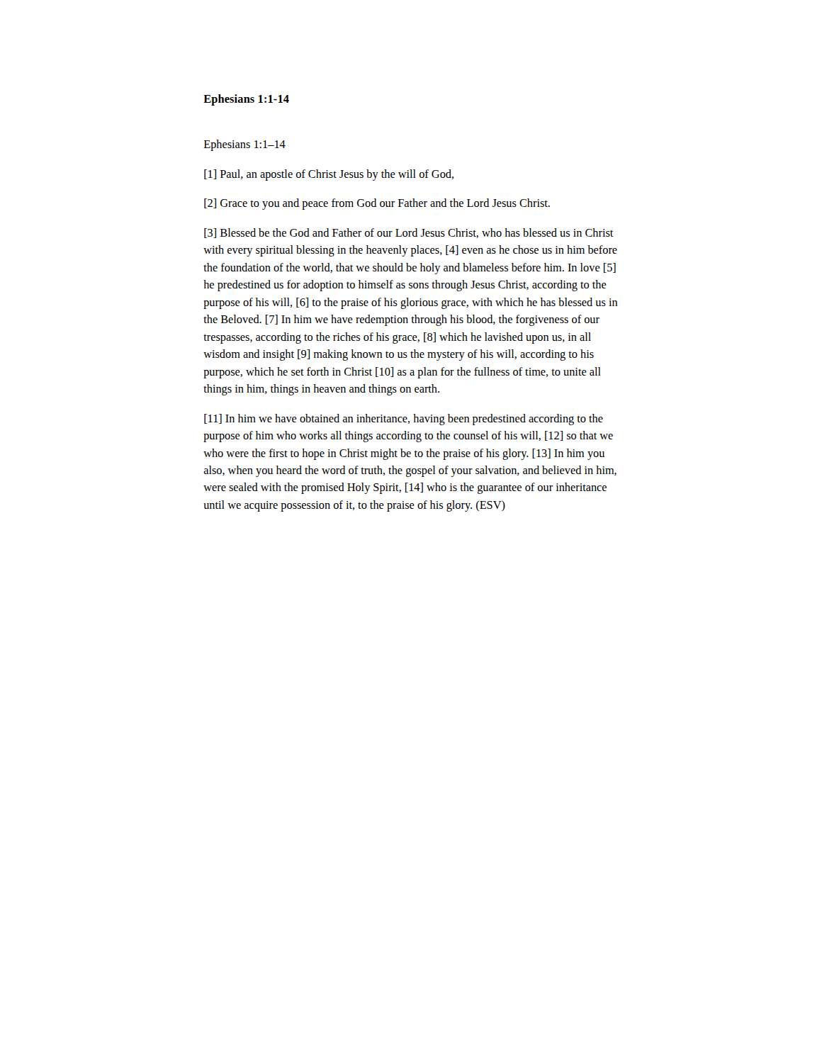Ephesians 1:1-14
Ephesians 1:1–14
[1] Paul, an apostle of Christ Jesus by the will of God,
[2] Grace to you and peace from God our Father and the Lord Jesus Christ.
[3] Blessed be the God and Father of our Lord Jesus Christ, who has blessed us in Christ with every spiritual blessing in the heavenly places, [4] even as he chose us in him before the foundation of the world, that we should be holy and blameless before him. In love [5] he predestined us for adoption to himself as sons through Jesus Christ, according to the purpose of his will, [6] to the praise of his glorious grace, with which he has blessed us in the Beloved. [7] In him we have redemption through his blood, the forgiveness of our trespasses, according to the riches of his grace, [8] which he lavished upon us, in all wisdom and insight [9] making known to us the mystery of his will, according to his purpose, which he set forth in Christ [10] as a plan for the fullness of time, to unite all things in him, things in heaven and things on earth.
[11] In him we have obtained an inheritance, having been predestined according to the purpose of him who works all things according to the counsel of his will, [12] so that we who were the first to hope in Christ might be to the praise of his glory. [13] In him you also, when you heard the word of truth, the gospel of your salvation, and believed in him, were sealed with the promised Holy Spirit, [14] who is the guarantee of our inheritance until we acquire possession of it, to the praise of his glory. (ESV)